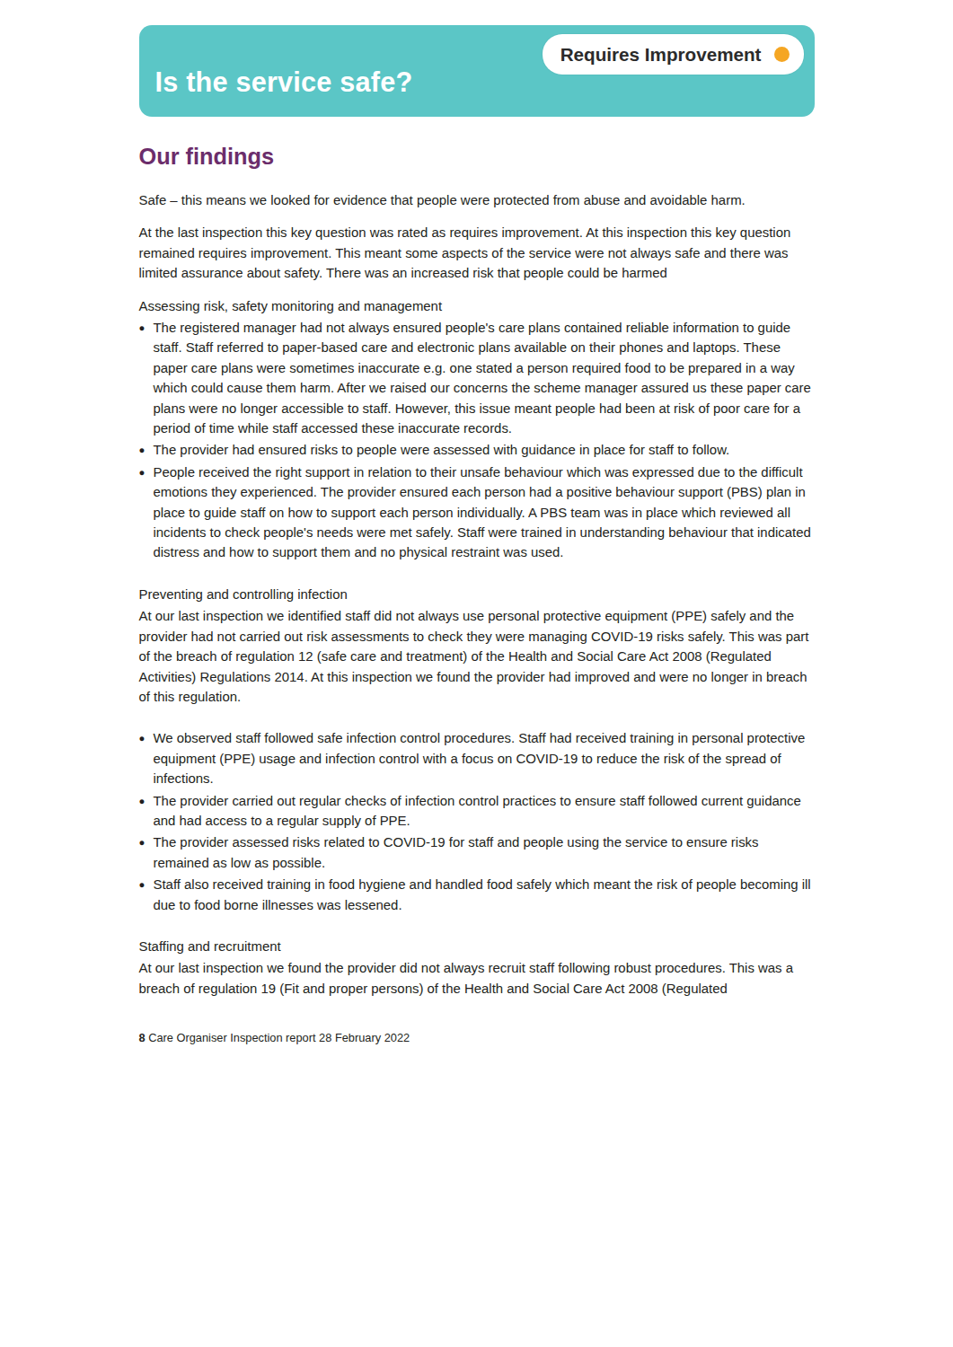Requires Improvement
Is the service safe?
Our findings
Safe – this means we looked for evidence that people were protected from abuse and avoidable harm.
At the last inspection this key question was rated as requires improvement. At this inspection this key question remained requires improvement. This meant some aspects of the service were not always safe and there was limited assurance about safety. There was an increased risk that people could be harmed
Assessing risk, safety monitoring and management
The registered manager had not always ensured people's care plans contained reliable information to guide staff. Staff referred to paper-based care and electronic plans available on their phones and laptops. These paper care plans were sometimes inaccurate e.g. one stated a person required food to be prepared in a way which could cause them harm. After we raised our concerns the scheme manager assured us these paper care plans were no longer accessible to staff. However, this issue meant people had been at risk of poor care for a period of time while staff accessed these inaccurate records.
The provider had ensured risks to people were assessed with guidance in place for staff to follow.
People received the right support in relation to their unsafe behaviour which was expressed due to the difficult emotions they experienced. The provider ensured each person had a positive behaviour support (PBS) plan in place to guide staff on how to support each person individually. A PBS team was in place which reviewed all incidents to check people's needs were met safely. Staff were trained in understanding behaviour that indicated distress and how to support them and no physical restraint was used.
Preventing and controlling infection
At our last inspection we identified staff did not always use personal protective equipment (PPE) safely and the provider had not carried out risk assessments to check they were managing COVID-19 risks safely. This was part of the breach of regulation 12 (safe care and treatment) of the Health and Social Care Act 2008 (Regulated Activities) Regulations 2014. At this inspection we found the provider had improved and were no longer in breach of this regulation.
We observed staff followed safe infection control procedures. Staff had received training in personal protective equipment (PPE) usage and infection control with a focus on COVID-19 to reduce the risk of the spread of infections.
The provider carried out regular checks of infection control practices to ensure staff followed current guidance and had access to a regular supply of PPE.
The provider assessed risks related to COVID-19 for staff and people using the service to ensure risks remained as low as possible.
Staff also received training in food hygiene and handled food safely which meant the risk of people becoming ill due to food borne illnesses was lessened.
Staffing and recruitment
At our last inspection we found the provider did not always recruit staff following robust procedures. This was a breach of regulation 19 (Fit and proper persons) of the Health and Social Care Act 2008 (Regulated
8 Care Organiser Inspection report 28 February 2022